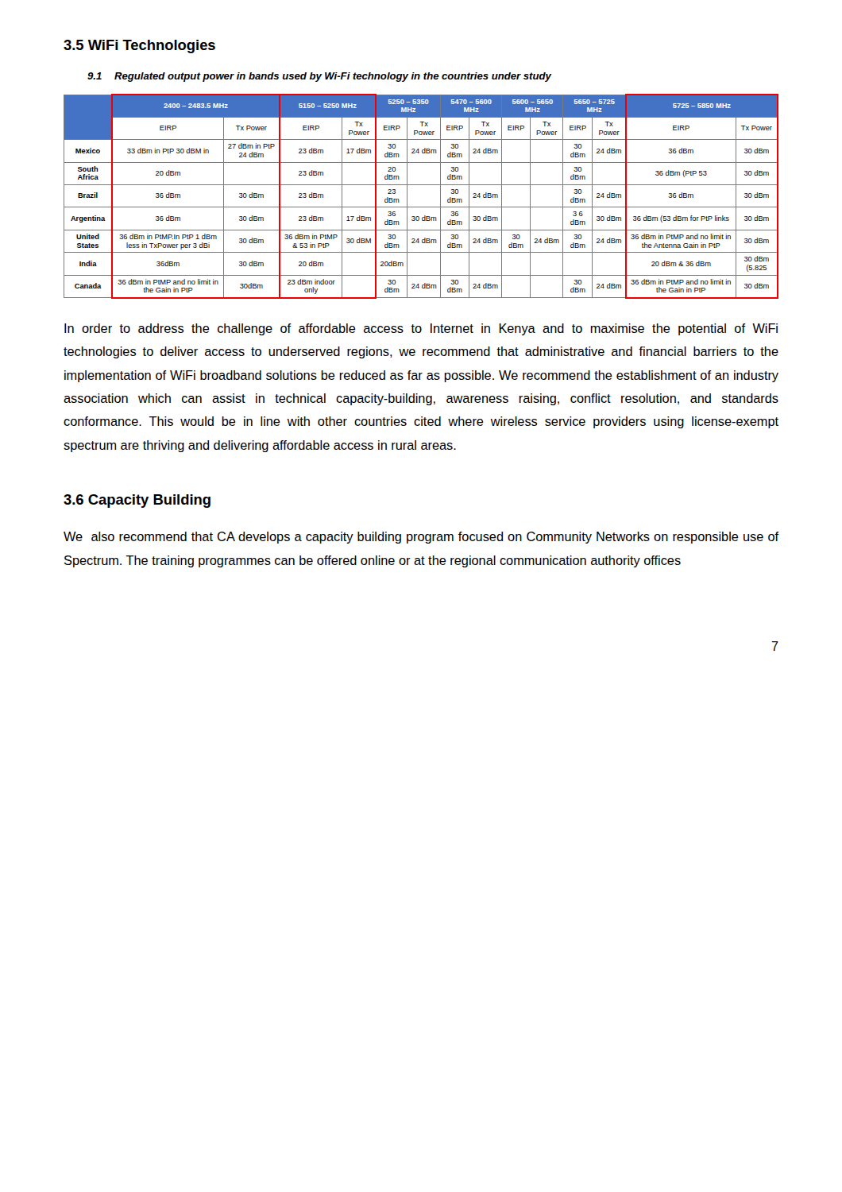3.5 WiFi Technologies
9.1 Regulated output power in bands used by Wi-Fi technology in the countries under study
| | 2400 – 2483.5 MHz | 5150 – 5250 MHz | 5250 – 5350 MHz | 5470 – 5600 MHz | 5600 – 5650 MHz | 5650 – 5725 MHz | 5725 – 5850 MHz |
| --- | --- | --- | --- | --- | --- | --- | --- |
| EIRP | Tx Power | EIRP | Tx Power | EIRP | Tx Power | EIRP | Tx Power | EIRP | Tx Power | EIRP | Tx Power | EIRP | Tx Power |
| Mexico | 33 dBm in PtP 30 dBM in | 27 dBm in PtP 24 dBm | 23 dBm | 17 dBm | 30 dBm | 24 dBm | 30 dBm | 24 dBm | | | 30 dBm | 24 dBm | 36 dBm | 30 dBm |
| South Africa | 20 dBm | | 23 dBm | | 20 dBm | | 30 dBm | | | | 30 dBm | | 36 dBm (PtP 53 | 30 dBm |
| Brazil | 36 dBm | 30 dBm | 23 dBm | | 23 dBm | | 30 dBm | 24 dBm | | | 30 dBm | 24 dBm | 36 dBm | 30 dBm |
| Argentina | 36 dBm | 30 dBm | 23 dBm | 17 dBm | 36 dBm | 30 dBm | 36 dBm | 30 dBm | | | 3 6 dBm | 30 dBm | 36 dBm (53 dBm for PtP links | 30 dBm |
| United States | 36 dBm in PtMP.In PtP 1 dBm less in TxPower per 3 dBi | 30 dBm | 36 dBm in PtMP & 53 in PtP | 30 dBM | 30 dBm | 24 dBm | 30 dBm | 24 dBm | 30 dBm | 24 dBm | 30 dBm | 24 dBm | 36 dBm in PtMP and no limit in the Antenna Gain in PtP | 30 dBm |
| India | 36dBm | 30 dBm | 20 dBm | | 20dBm | | | | | | | | 20 dBm & 36 dBm | 30 dBm (5.825 |
| Canada | 36 dBm in PtMP and no limit in the Gain in PtP | 30dBm | 23 dBm indoor only | | 30 dBm | 24 dBm | 30 dBm | 24 dBm | | | 30 dBm | 24 dBm | 36 dBm in PtMP and no limit in the Gain in PtP | 30 dBm |
In order to address the challenge of affordable access to Internet in Kenya and to maximise the potential of WiFi technologies to deliver access to underserved regions, we recommend that administrative and financial barriers to the implementation of WiFi broadband solutions be reduced as far as possible. We recommend the establishment of an industry association which can assist in technical capacity-building, awareness raising, conflict resolution, and standards conformance. This would be in line with other countries cited where wireless service providers using license-exempt spectrum are thriving and delivering affordable access in rural areas.
3.6 Capacity Building
We also recommend that CA develops a capacity building program focused on Community Networks on responsible use of Spectrum. The training programmes can be offered online or at the regional communication authority offices
7